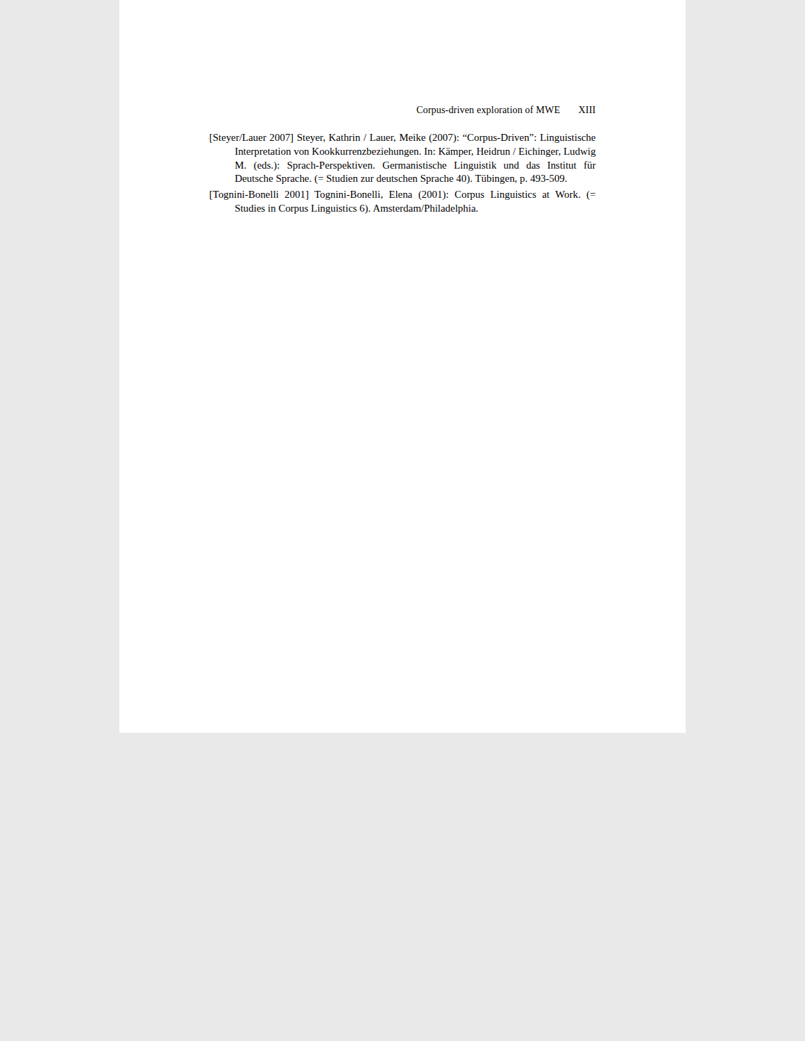Corpus-driven exploration of MWE XIII
[Steyer/Lauer 2007] Steyer, Kathrin / Lauer, Meike (2007): “Corpus-Driven”: Linguistische Interpretation von Kookkurrenzbeziehungen. In: Kämper, Heidrun / Eichinger, Ludwig M. (eds.): Sprach-Perspektiven. Germanistische Linguistik und das Institut für Deutsche Sprache. (= Studien zur deutschen Sprache 40). Tübingen, p. 493-509.
[Tognini-Bonelli 2001] Tognini-Bonelli, Elena (2001): Corpus Linguistics at Work. (= Studies in Corpus Linguistics 6). Amsterdam/Philadelphia.